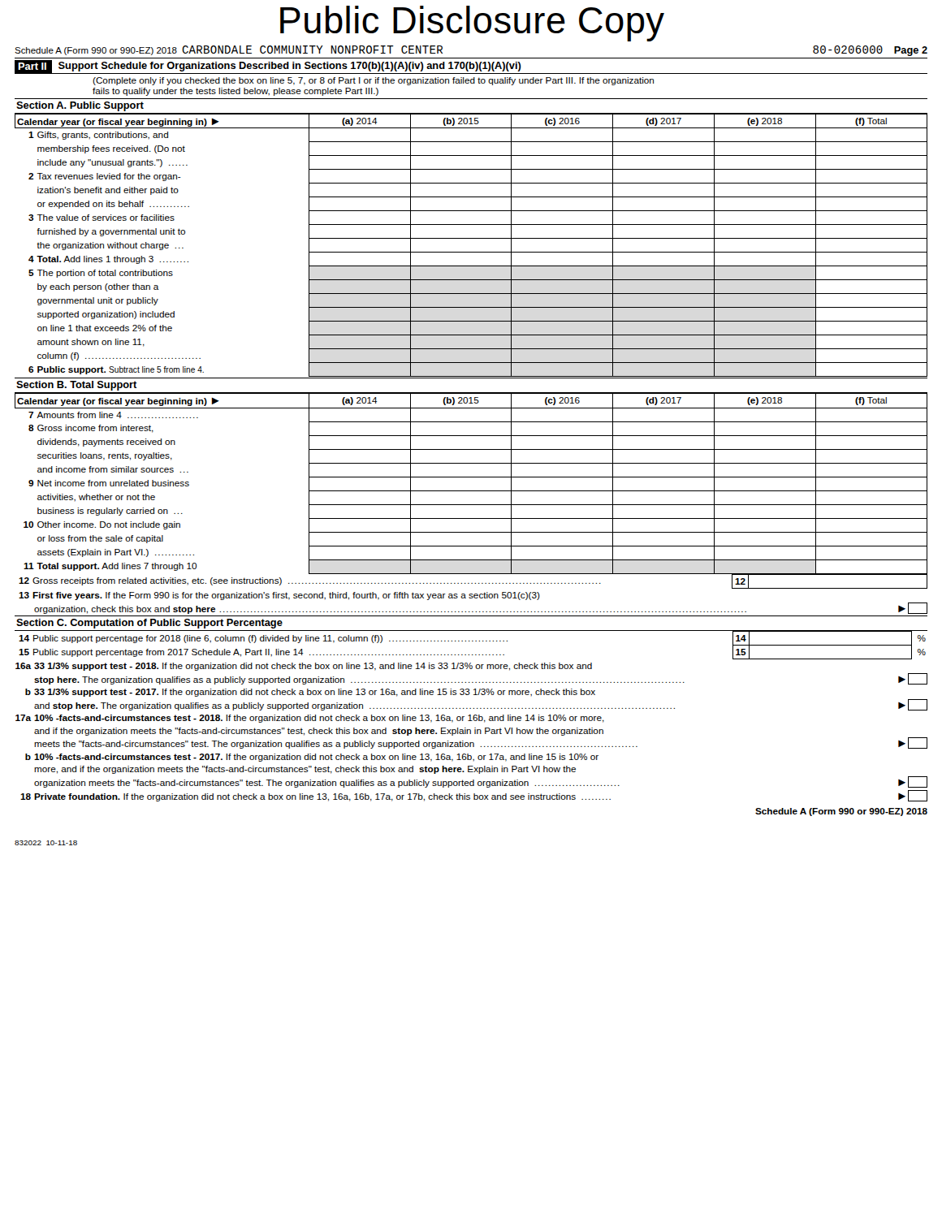Public Disclosure Copy
Schedule A (Form 990 or 990-EZ) 2018 CARBONDALE COMMUNITY NONPROFIT CENTER 80-0206000 Page 2
Part II
Support Schedule for Organizations Described in Sections 170(b)(1)(A)(iv) and 170(b)(1)(A)(vi)
(Complete only if you checked the box on line 5, 7, or 8 of Part I or if the organization failed to qualify under Part III. If the organization
fails to qualify under the tests listed below, please complete Part III.)
Section A. Public Support
| Calendar year (or fiscal year beginning in) ► | (a) 2014 | (b) 2015 | (c) 2016 | (d) 2017 | (e) 2018 | (f) Total |
| 1 | Gifts, grants, contributions, and | | | | | | |
| | membership fees received. (Do not | | | | | | |
| | include any "unusual grants.") ...... | | | | | | |
| 2 | Tax revenues levied for the organ- | | | | | | |
| | ization's benefit and either paid to | | | | | | |
| | or expended on its behalf ............ | | | | | | |
| 3 | The value of services or facilities | | | | | | |
| | furnished by a governmental unit to | | | | | | |
| | the organization without charge ... | | | | | | |
| 4 | Total. Add lines 1 through 3 ......... | | | | | | |
| 5 | The portion of total contributions | | | | | | |
| | by each person (other than a | | | | | | |
| | governmental unit or publicly | | | | | | |
| | supported organization) included | | | | | | |
| | on line 1 that exceeds 2% of the | | | | | | |
| | amount shown on line 11, | | | | | | |
| | column (f) .................................. | | | | | | |
| 6 | Public support. Subtract line 5 from line 4. | | | | | | |
Section B. Total Support
| Calendar year (or fiscal year beginning in) ► | (a) 2014 | (b) 2015 | (c) 2016 | (d) 2017 | (e) 2018 | (f) Total |
| 7 | Amounts from line 4 ..................... | | | | | | |
| 8 | Gross income from interest, | | | | | | |
| | dividends, payments received on | | | | | | |
| | securities loans, rents, royalties, | | | | | | |
| | and income from similar sources ... | | | | | | |
| 9 | Net income from unrelated business | | | | | | |
| | activities, whether or not the | | | | | | |
| | business is regularly carried on ... | | | | | | |
| 10 | Other income. Do not include gain | | | | | | |
| | or loss from the sale of capital | | | | | | |
| | assets (Explain in Part VI.) ............ | | | | | | |
| 11 | Total support. Add lines 7 through 10 | | | | | | |
| 12 | Gross receipts from related activities, etc. (see instructions) ........................................................................................... | 12 | |
| 13 | First five years. If the Form 990 is for the organization's first, second, third, fourth, or fifth tax year as a section 501(c)(3) |
organization, check this box and stop here ......................................................................................................................................................... ►
Section C. Computation of Public Support Percentage
| 14 | Public support percentage for 2018 (line 6, column (f) divided by line 11, column (f)) ................................... | 14 | | % |
| 15 | Public support percentage from 2017 Schedule A, Part II, line 14 ......................................................... | 15 | | % |
16a 33 1/3% support test - 2018. If the organization did not check the box on line 13, and line 14 is 33 1/3% or more, check this box and
stop here. The organization qualifies as a publicly supported organization ................................................................................................. ►
b 33 1/3% support test - 2017. If the organization did not check a box on line 13 or 16a, and line 15 is 33 1/3% or more, check this box
and stop here. The organization qualifies as a publicly supported organization ......................................................................................... ►
17a 10% -facts-and-circumstances test - 2018. If the organization did not check a box on line 13, 16a, or 16b, and line 14 is 10% or more,
and if the organization meets the "facts-and-circumstances" test, check this box and stop here. Explain in Part VI how the organization
meets the "facts-and-circumstances" test. The organization qualifies as a publicly supported organization .............................................. ►
b 10% -facts-and-circumstances test - 2017. If the organization did not check a box on line 13, 16a, 16b, or 17a, and line 15 is 10% or
more, and if the organization meets the "facts-and-circumstances" test, check this box and stop here. Explain in Part VI how the
organization meets the "facts-and-circumstances" test. The organization qualifies as a publicly supported organization ......................... ►
18 Private foundation. If the organization did not check a box on line 13, 16a, 16b, 17a, or 17b, check this box and see instructions ......... ►
Schedule A (Form 990 or 990-EZ) 2018
832022 10-11-18